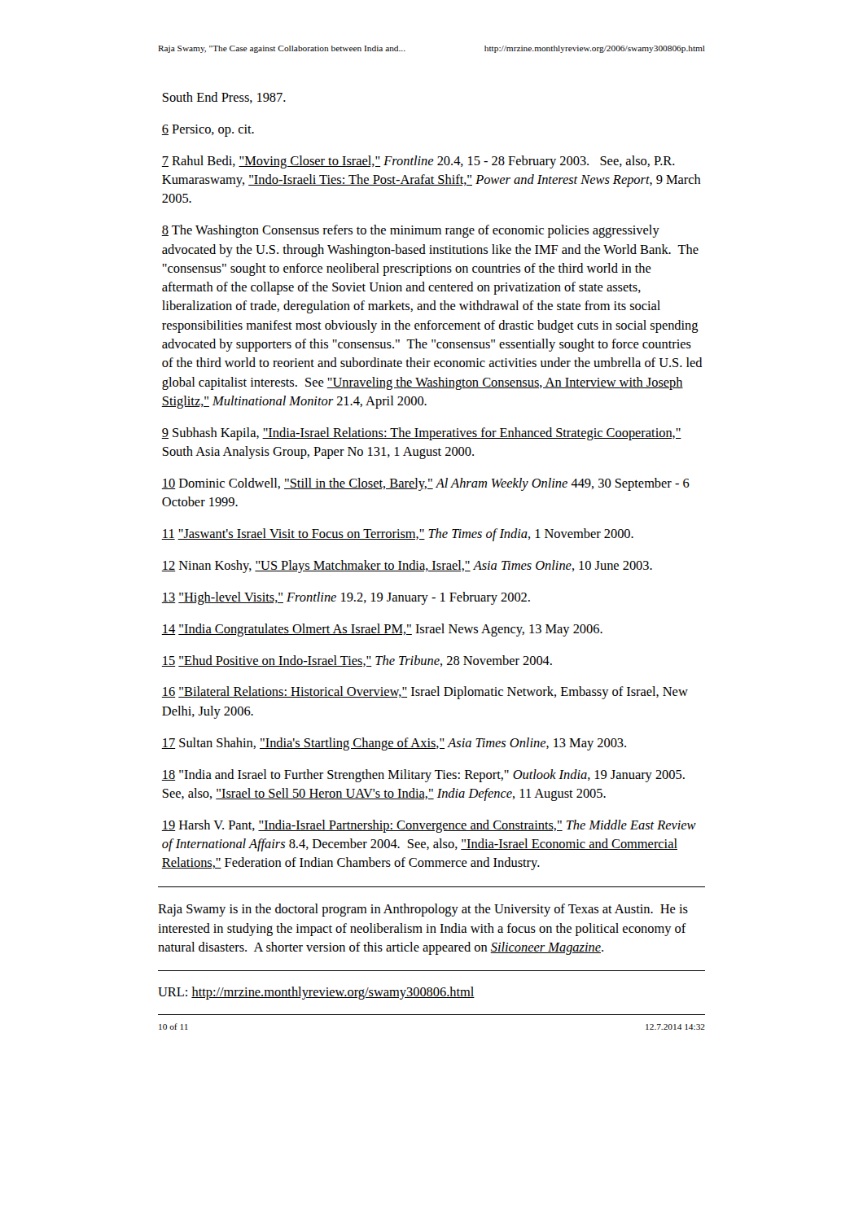Raja Swamy, "The Case against Collaboration between India and...
http://mrzine.monthlyreview.org/2006/swamy300806p.html
South End Press, 1987.
6 Persico, op. cit.
7 Rahul Bedi, "Moving Closer to Israel," Frontline 20.4, 15 - 28 February 2003. See, also, P.R. Kumaraswamy, "Indo-Israeli Ties: The Post-Arafat Shift," Power and Interest News Report, 9 March 2005.
8 The Washington Consensus refers to the minimum range of economic policies aggressively advocated by the U.S. through Washington-based institutions like the IMF and the World Bank. The "consensus" sought to enforce neoliberal prescriptions on countries of the third world in the aftermath of the collapse of the Soviet Union and centered on privatization of state assets, liberalization of trade, deregulation of markets, and the withdrawal of the state from its social responsibilities manifest most obviously in the enforcement of drastic budget cuts in social spending advocated by supporters of this "consensus." The "consensus" essentially sought to force countries of the third world to reorient and subordinate their economic activities under the umbrella of U.S. led global capitalist interests. See "Unraveling the Washington Consensus, An Interview with Joseph Stiglitz," Multinational Monitor 21.4, April 2000.
9 Subhash Kapila, "India-Israel Relations: The Imperatives for Enhanced Strategic Cooperation," South Asia Analysis Group, Paper No 131, 1 August 2000.
10 Dominic Coldwell, "Still in the Closet, Barely," Al Ahram Weekly Online 449, 30 September - 6 October 1999.
11 "Jaswant's Israel Visit to Focus on Terrorism," The Times of India, 1 November 2000.
12 Ninan Koshy, "US Plays Matchmaker to India, Israel," Asia Times Online, 10 June 2003.
13 "High-level Visits," Frontline 19.2, 19 January - 1 February 2002.
14 "India Congratulates Olmert As Israel PM," Israel News Agency, 13 May 2006.
15 "Ehud Positive on Indo-Israel Ties," The Tribune, 28 November 2004.
16 "Bilateral Relations: Historical Overview," Israel Diplomatic Network, Embassy of Israel, New Delhi, July 2006.
17 Sultan Shahin, "India's Startling Change of Axis," Asia Times Online, 13 May 2003.
18 "India and Israel to Further Strengthen Military Ties: Report," Outlook India, 19 January 2005. See, also, "Israel to Sell 50 Heron UAV's to India," India Defence, 11 August 2005.
19 Harsh V. Pant, "India-Israel Partnership: Convergence and Constraints," The Middle East Review of International Affairs 8.4, December 2004. See, also, "India-Israel Economic and Commercial Relations," Federation of Indian Chambers of Commerce and Industry.
Raja Swamy is in the doctoral program in Anthropology at the University of Texas at Austin. He is interested in studying the impact of neoliberalism in India with a focus on the political economy of natural disasters. A shorter version of this article appeared on Siliconeer Magazine.
URL: http://mrzine.monthlyreview.org/swamy300806.html
10 of 11
12.7.2014 14:32